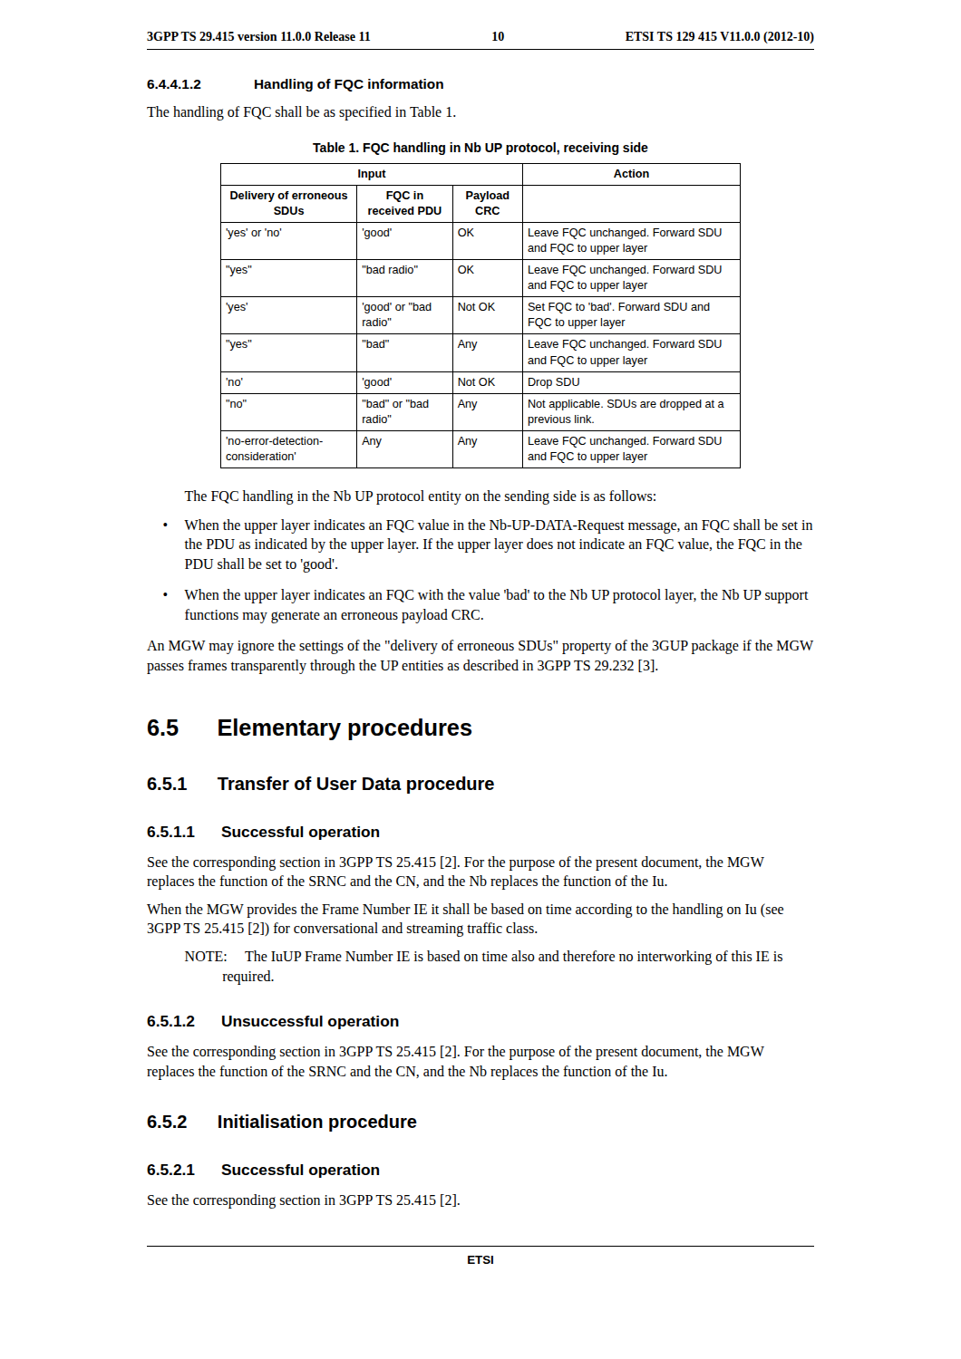3GPP TS 29.415 version 11.0.0 Release 11
10
ETSI TS 129 415 V11.0.0 (2012-10)
6.4.4.1.2 Handling of FQC information
The handling of FQC shall be as specified in Table 1.
Table 1. FQC handling in Nb UP protocol, receiving side
| Input | Action |
| --- | --- |
| Delivery of erroneous SDUs | FQC in received PDU | Payload CRC | |
| 'yes' or 'no' | 'good' | OK | Leave FQC unchanged. Forward SDU and FQC to upper layer |
| "yes" | "bad radio" | OK | Leave FQC unchanged. Forward SDU and FQC to upper layer |
| 'yes' | 'good' or "bad radio" | Not OK | Set FQC to 'bad'. Forward SDU and FQC to upper layer |
| "yes" | "bad" | Any | Leave FQC unchanged. Forward SDU and FQC to upper layer |
| 'no' | 'good' | Not OK | Drop SDU |
| "no" | "bad" or "bad radio" | Any | Not applicable. SDUs are dropped at a previous link. |
| 'no-error-detection-consideration' | Any | Any | Leave FQC unchanged. Forward SDU and FQC to upper layer |
The FQC handling in the Nb UP protocol entity on the sending side is as follows:
When the upper layer indicates an FQC value in the Nb-UP-DATA-Request message, an FQC shall be set in the PDU as indicated by the upper layer. If the upper layer does not indicate an FQC value, the FQC in the PDU shall be set to 'good'.
When the upper layer indicates an FQC with the value 'bad' to the Nb UP protocol layer, the Nb UP support functions may generate an erroneous payload CRC.
An MGW may ignore the settings of the "delivery of erroneous SDUs" property of the 3GUP package if the MGW passes frames transparently through the UP entities as described in 3GPP TS 29.232 [3].
6.5 Elementary procedures
6.5.1 Transfer of User Data procedure
6.5.1.1 Successful operation
See the corresponding section in 3GPP TS 25.415 [2]. For the purpose of the present document, the MGW replaces the function of the SRNC and the CN, and the Nb replaces the function of the Iu.
When the MGW provides the Frame Number IE it shall be based on time according to the handling on Iu (see 3GPP TS 25.415 [2]) for conversational and streaming traffic class.
NOTE: The IuUP Frame Number IE is based on time also and therefore no interworking of this IE is required.
6.5.1.2 Unsuccessful operation
See the corresponding section in 3GPP TS 25.415 [2]. For the purpose of the present document, the MGW replaces the function of the SRNC and the CN, and the Nb replaces the function of the Iu.
6.5.2 Initialisation procedure
6.5.2.1 Successful operation
See the corresponding section in 3GPP TS 25.415 [2].
ETSI